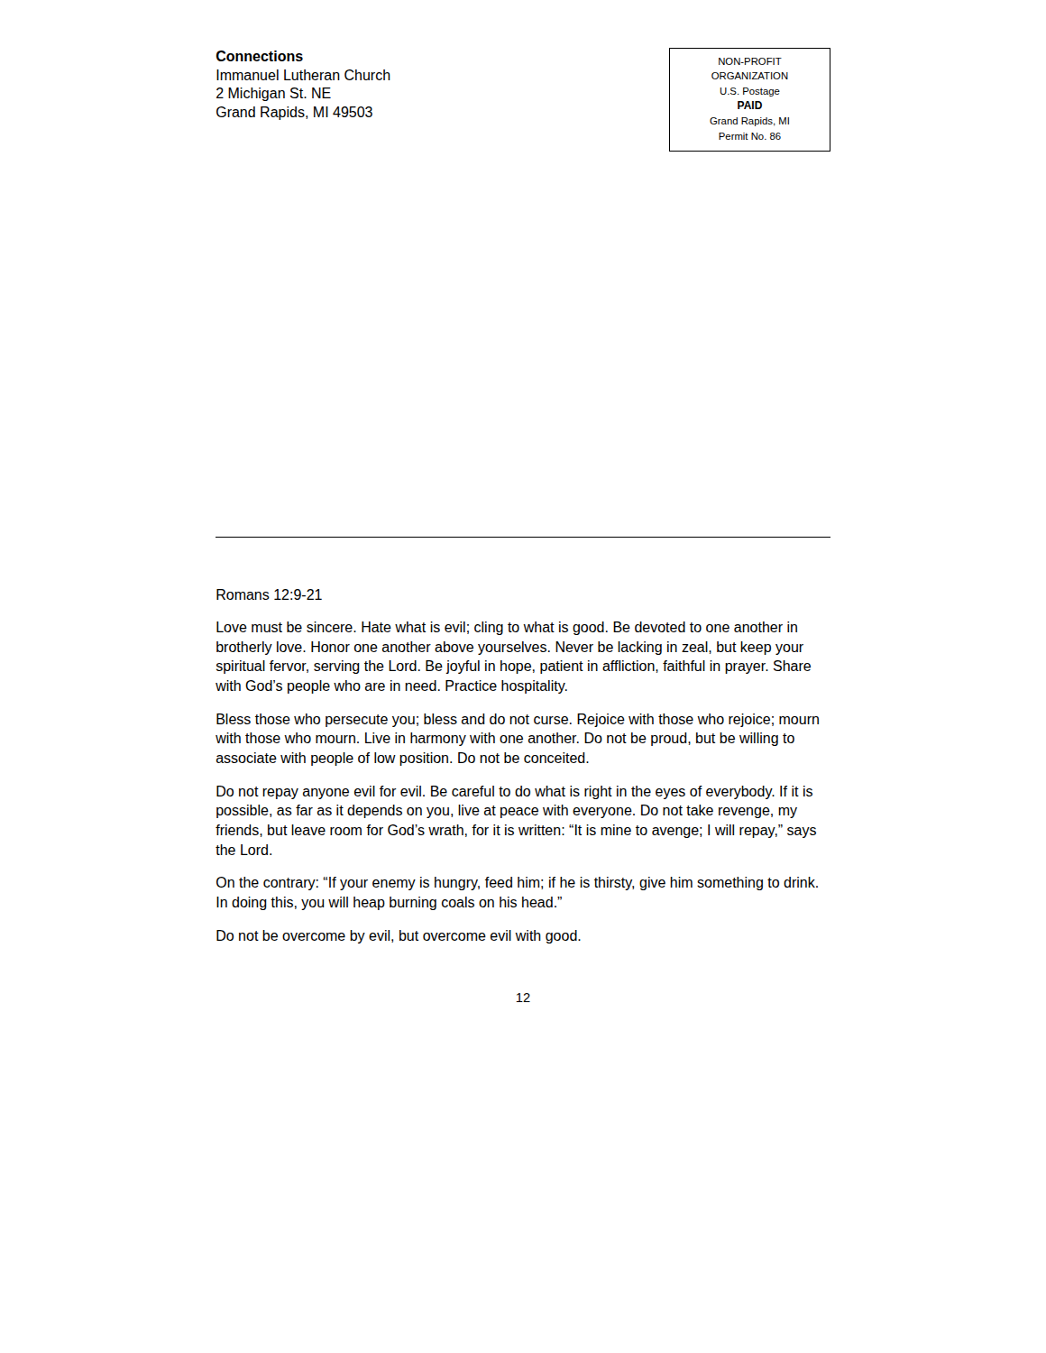Connections
Immanuel Lutheran Church
2 Michigan St. NE
Grand Rapids, MI 49503
NON‑PROFIT
ORGANIZATION
U.S. Postage
PAID
Grand Rapids, MI
Permit No. 86
Romans 12:9-21
Love must be sincere. Hate what is evil; cling to what is good. Be devoted to one another in brotherly love. Honor one another above yourselves. Never be lacking in zeal, but keep your spiritual fervor, serving the Lord. Be joyful in hope, patient in affliction, faithful in prayer. Share with God’s people who are in need. Practice hospitality.
Bless those who persecute you; bless and do not curse. Rejoice with those who rejoice; mourn with those who mourn. Live in harmony with one another. Do not be proud, but be willing to associate with people of low position. Do not be conceited.
Do not repay anyone evil for evil. Be careful to do what is right in the eyes of everybody. If it is possible, as far as it depends on you, live at peace with everyone. Do not take revenge, my friends, but leave room for God’s wrath, for it is written: “It is mine to avenge; I will repay,” says the Lord.
On the contrary: “If your enemy is hungry, feed him; if he is thirsty, give him something to drink. In doing this, you will heap burning coals on his head.”
Do not be overcome by evil, but overcome evil with good.
12